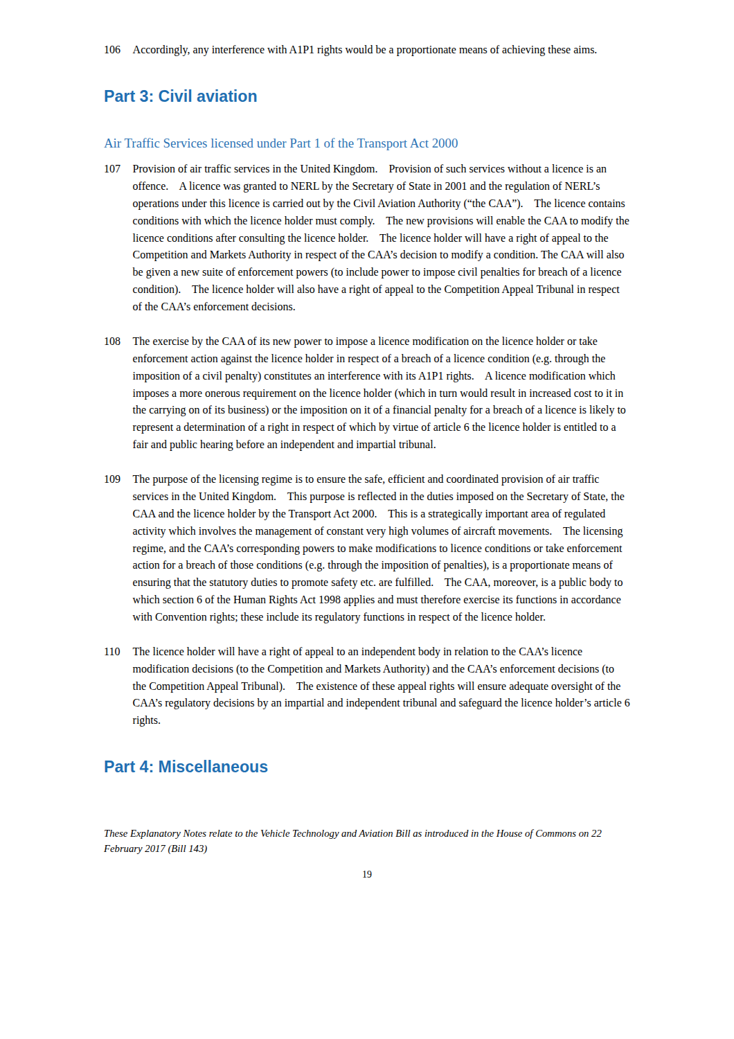106 Accordingly, any interference with A1P1 rights would be a proportionate means of achieving these aims.
Part 3: Civil aviation
Air Traffic Services licensed under Part 1 of the Transport Act 2000
107 Provision of air traffic services in the United Kingdom. Provision of such services without a licence is an offence. A licence was granted to NERL by the Secretary of State in 2001 and the regulation of NERL’s operations under this licence is carried out by the Civil Aviation Authority (“the CAA”). The licence contains conditions with which the licence holder must comply. The new provisions will enable the CAA to modify the licence conditions after consulting the licence holder. The licence holder will have a right of appeal to the Competition and Markets Authority in respect of the CAA’s decision to modify a condition. The CAA will also be given a new suite of enforcement powers (to include power to impose civil penalties for breach of a licence condition). The licence holder will also have a right of appeal to the Competition Appeal Tribunal in respect of the CAA’s enforcement decisions.
108 The exercise by the CAA of its new power to impose a licence modification on the licence holder or take enforcement action against the licence holder in respect of a breach of a licence condition (e.g. through the imposition of a civil penalty) constitutes an interference with its A1P1 rights. A licence modification which imposes a more onerous requirement on the licence holder (which in turn would result in increased cost to it in the carrying on of its business) or the imposition on it of a financial penalty for a breach of a licence is likely to represent a determination of a right in respect of which by virtue of article 6 the licence holder is entitled to a fair and public hearing before an independent and impartial tribunal.
109 The purpose of the licensing regime is to ensure the safe, efficient and coordinated provision of air traffic services in the United Kingdom. This purpose is reflected in the duties imposed on the Secretary of State, the CAA and the licence holder by the Transport Act 2000. This is a strategically important area of regulated activity which involves the management of constant very high volumes of aircraft movements. The licensing regime, and the CAA’s corresponding powers to make modifications to licence conditions or take enforcement action for a breach of those conditions (e.g. through the imposition of penalties), is a proportionate means of ensuring that the statutory duties to promote safety etc. are fulfilled. The CAA, moreover, is a public body to which section 6 of the Human Rights Act 1998 applies and must therefore exercise its functions in accordance with Convention rights; these include its regulatory functions in respect of the licence holder.
110 The licence holder will have a right of appeal to an independent body in relation to the CAA’s licence modification decisions (to the Competition and Markets Authority) and the CAA’s enforcement decisions (to the Competition Appeal Tribunal). The existence of these appeal rights will ensure adequate oversight of the CAA’s regulatory decisions by an impartial and independent tribunal and safeguard the licence holder’s article 6 rights.
Part 4: Miscellaneous
These Explanatory Notes relate to the Vehicle Technology and Aviation Bill as introduced in the House of Commons on 22 February 2017 (Bill 143)
19